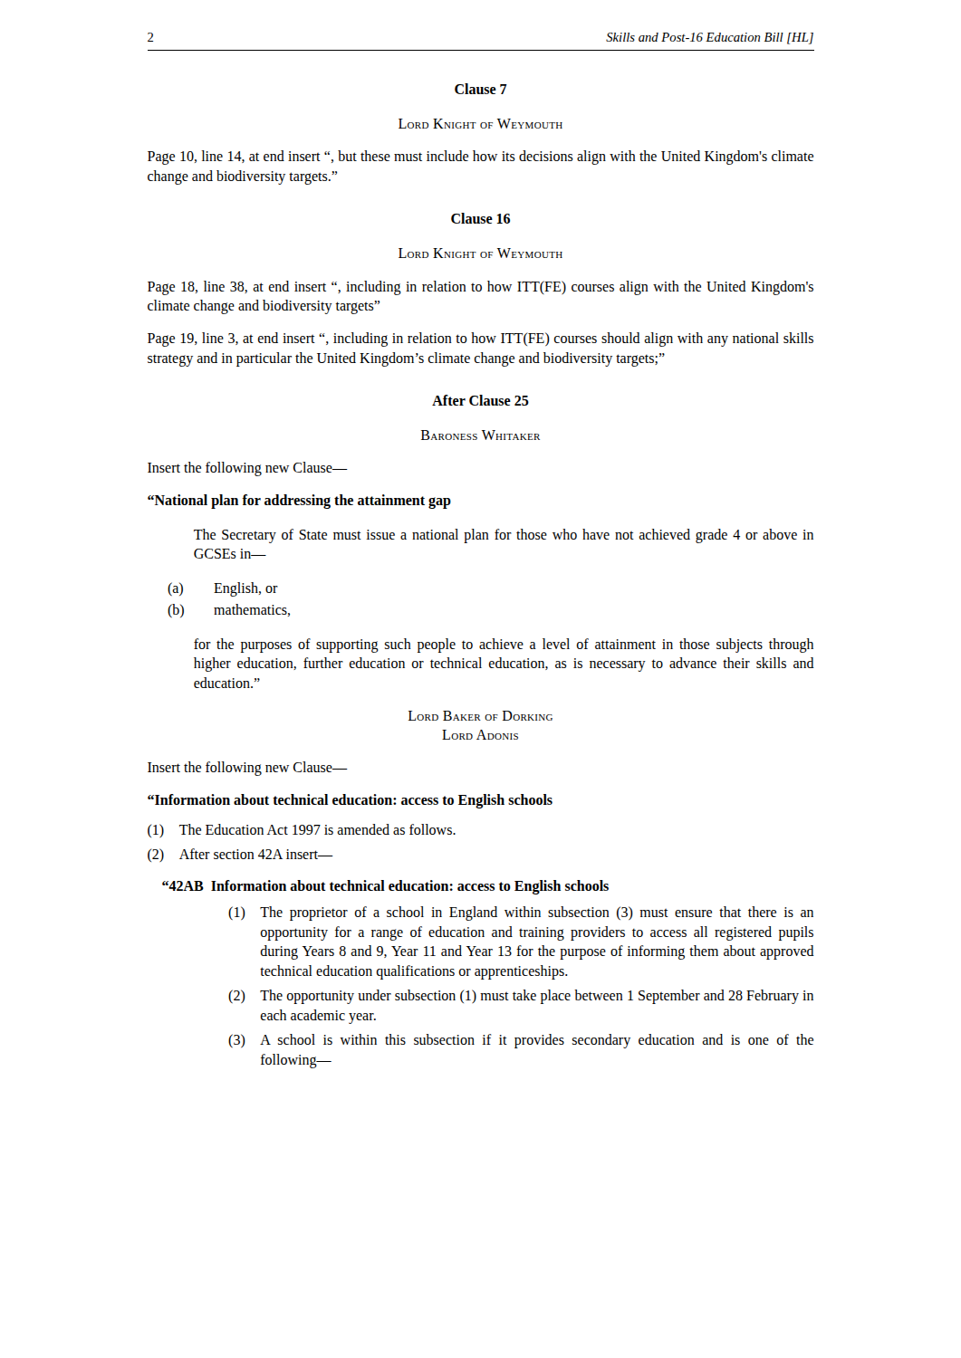2 Skills and Post-16 Education Bill [HL]
Clause 7
Lord Knight of Weymouth
Page 10, line 14, at end insert “, but these must include how its decisions align with the United Kingdom's climate change and biodiversity targets.”
Clause 16
Lord Knight of Weymouth
Page 18, line 38, at end insert “, including in relation to how ITT(FE) courses align with the United Kingdom's climate change and biodiversity targets”
Page 19, line 3, at end insert “, including in relation to how ITT(FE) courses should align with any national skills strategy and in particular the United Kingdom’s climate change and biodiversity targets;”
After Clause 25
Baroness Whitaker
Insert the following new Clause—
“National plan for addressing the attainment gap
The Secretary of State must issue a national plan for those who have not achieved grade 4 or above in GCSEs in—
English, or
mathematics,
for the purposes of supporting such people to achieve a level of attainment in those subjects through higher education, further education or technical education, as is necessary to advance their skills and education.”
Lord Baker of Dorking
Lord Adonis
Insert the following new Clause—
“Information about technical education: access to English schools
(1) The Education Act 1997 is amended as follows.
(2) After section 42A insert—
“42AB Information about technical education: access to English schools
(1) The proprietor of a school in England within subsection (3) must ensure that there is an opportunity for a range of education and training providers to access all registered pupils during Years 8 and 9, Year 11 and Year 13 for the purpose of informing them about approved technical education qualifications or apprenticeships.
(2) The opportunity under subsection (1) must take place between 1 September and 28 February in each academic year.
(3) A school is within this subsection if it provides secondary education and is one of the following—